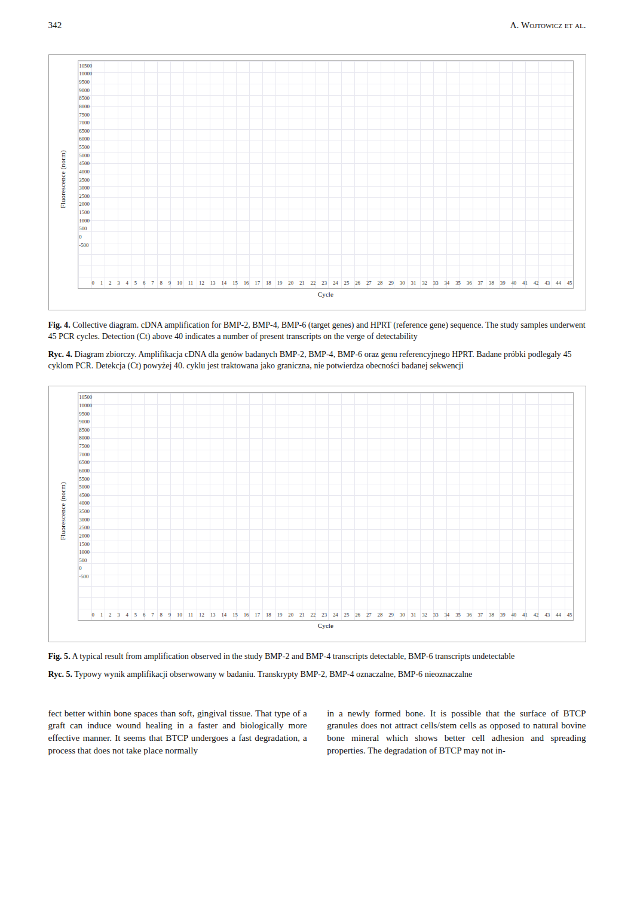342 A. Wojtowicz et al.
Fluorescence (norm)
10500
10000
9500
9000
8500
8000
7500
7000
6500
6000
5500
5000
4500
4000
3500
3000
2500
2000
1500
1000
500
0
-500
0123456789101112131415161718192021222324252627282930313233343536373839404142434445
Cycle
Fig. 4. Collective diagram. cDNA amplification for BMP-2, BMP-4, BMP-6 (target genes) and HPRT (reference gene) sequence. The study samples underwent 45 PCR cycles. Detection (Ct) above 40 indicates a number of present transcripts on the verge of detectability
Ryc. 4. Diagram zbiorczy. Amplifikacja cDNA dla genów badanych BMP-2, BMP-4, BMP-6 oraz genu referencyjnego HPRT. Badane próbki podlegały 45 cyklom PCR. Detekcja (Ct) powyżej 40. cyklu jest traktowana jako graniczna, nie potwierdza obecności badanej sekwencji
Fluorescence (norm)
10500
10000
9500
9000
8500
8000
7500
7000
6500
6000
5500
5000
4500
4000
3500
3000
2500
2000
1500
1000
500
0
-500
0123456789101112131415161718192021222324252627282930313233343536373839404142434445
Cycle
Fig. 5. A typical result from amplification observed in the study BMP-2 and BMP-4 transcripts detectable, BMP-6 transcripts undetectable
Ryc. 5. Typowy wynik amplifikacji obserwowany w badaniu. Transkrypty BMP-2, BMP-4 oznaczalne, BMP-6 nieoznaczalne
fect better within bone spaces than soft, gingival tissue. That type of a graft can induce wound healing in a faster and biologically more effective manner. It seems that BTCP undergoes a fast degradation, a process that does not take place normally
in a newly formed bone. It is possible that the surface of BTCP granules does not attract cells/stem cells as opposed to natural bovine bone mineral which shows better cell adhesion and spreading properties. The degradation of BTCP may not in-